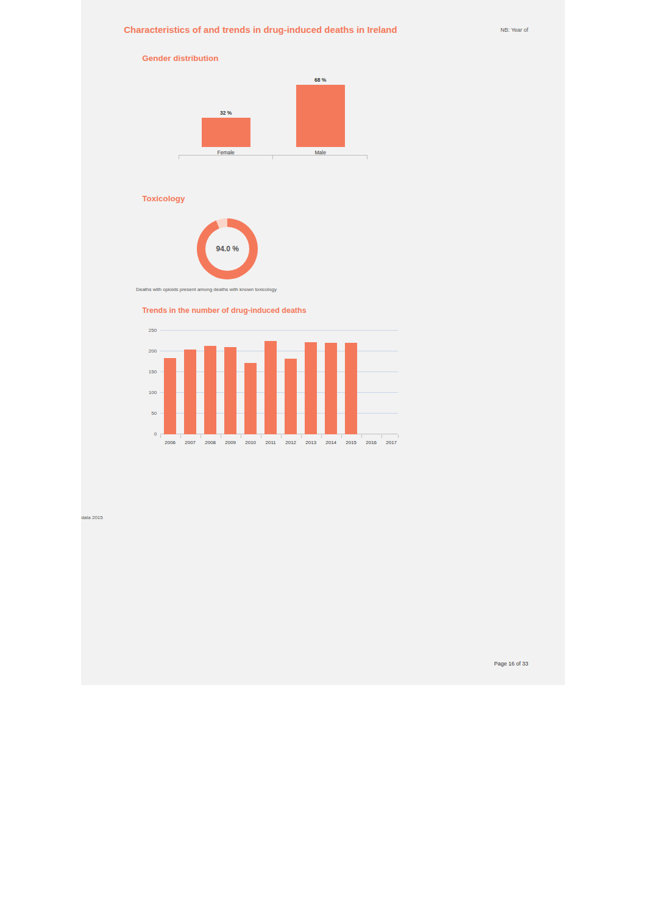NB: Year of
Characteristics of and trends in drug-induced deaths in Ireland
Gender distribution
32 %
Female
68 %
Male
Toxicology
94.0 %
Deaths with opioids present among deaths with known toxicology
Trends in the number of drug-induced deaths
0
50
100
150
200
250
2006
2007
2008
2009
2010
2011
2012
2013
2014
2015
2016
2017
data 2015
Page 16 of 33